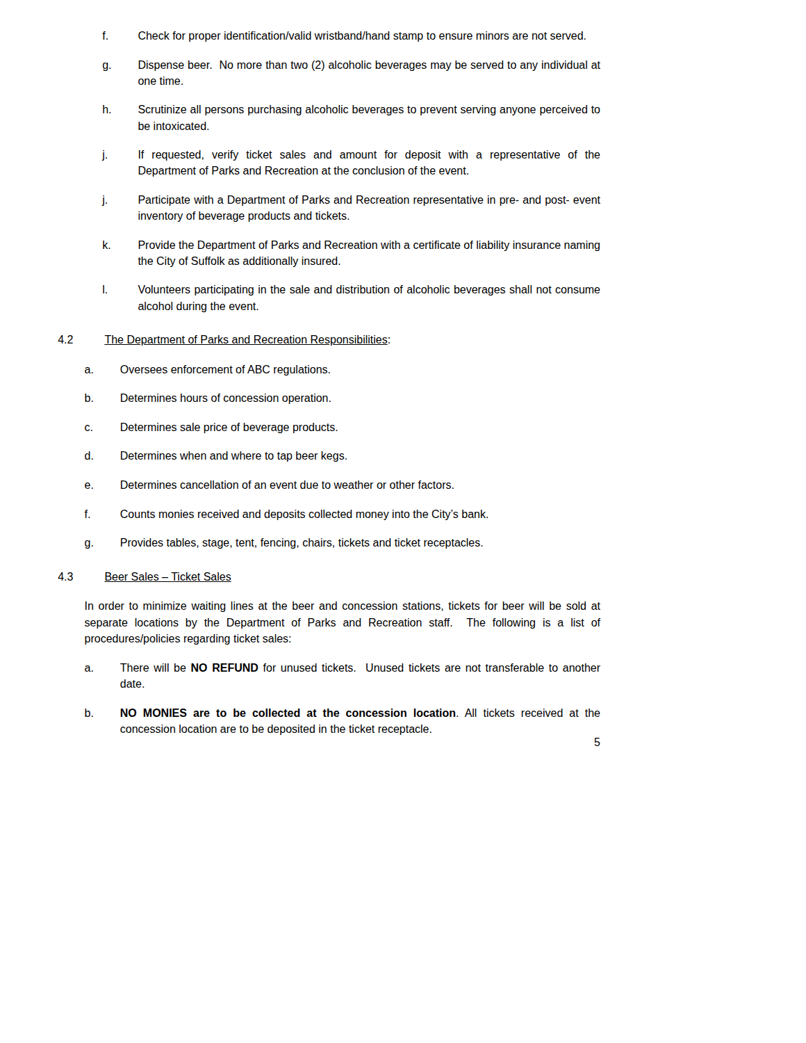f.
Check for proper identification/valid wristband/hand stamp to ensure minors are not served.
g.
Dispense beer. No more than two (2) alcoholic beverages may be served to any individual at one time.
h.
Scrutinize all persons purchasing alcoholic beverages to prevent serving anyone perceived to be intoxicated.
j.
If requested, verify ticket sales and amount for deposit with a representative of the Department of Parks and Recreation at the conclusion of the event.
j.
Participate with a Department of Parks and Recreation representative in pre- and post- event inventory of beverage products and tickets.
k.
Provide the Department of Parks and Recreation with a certificate of liability insurance naming the City of Suffolk as additionally insured.
l.
Volunteers participating in the sale and distribution of alcoholic beverages shall not consume alcohol during the event.
4.2
The Department of Parks and Recreation Responsibilities:
a.
Oversees enforcement of ABC regulations.
b.
Determines hours of concession operation.
c.
Determines sale price of beverage products.
d.
Determines when and where to tap beer kegs.
e.
Determines cancellation of an event due to weather or other factors.
f.
Counts monies received and deposits collected money into the City’s bank.
g.
Provides tables, stage, tent, fencing, chairs, tickets and ticket receptacles.
4.3
Beer Sales – Ticket Sales
In order to minimize waiting lines at the beer and concession stations, tickets for beer will be sold at separate locations by the Department of Parks and Recreation staff. The following is a list of procedures/policies regarding ticket sales:
a.
There will be NO REFUND for unused tickets. Unused tickets are not transferable to another date.
b.
NO MONIES are to be collected at the concession location. All tickets received at the concession location are to be deposited in the ticket receptacle.
5